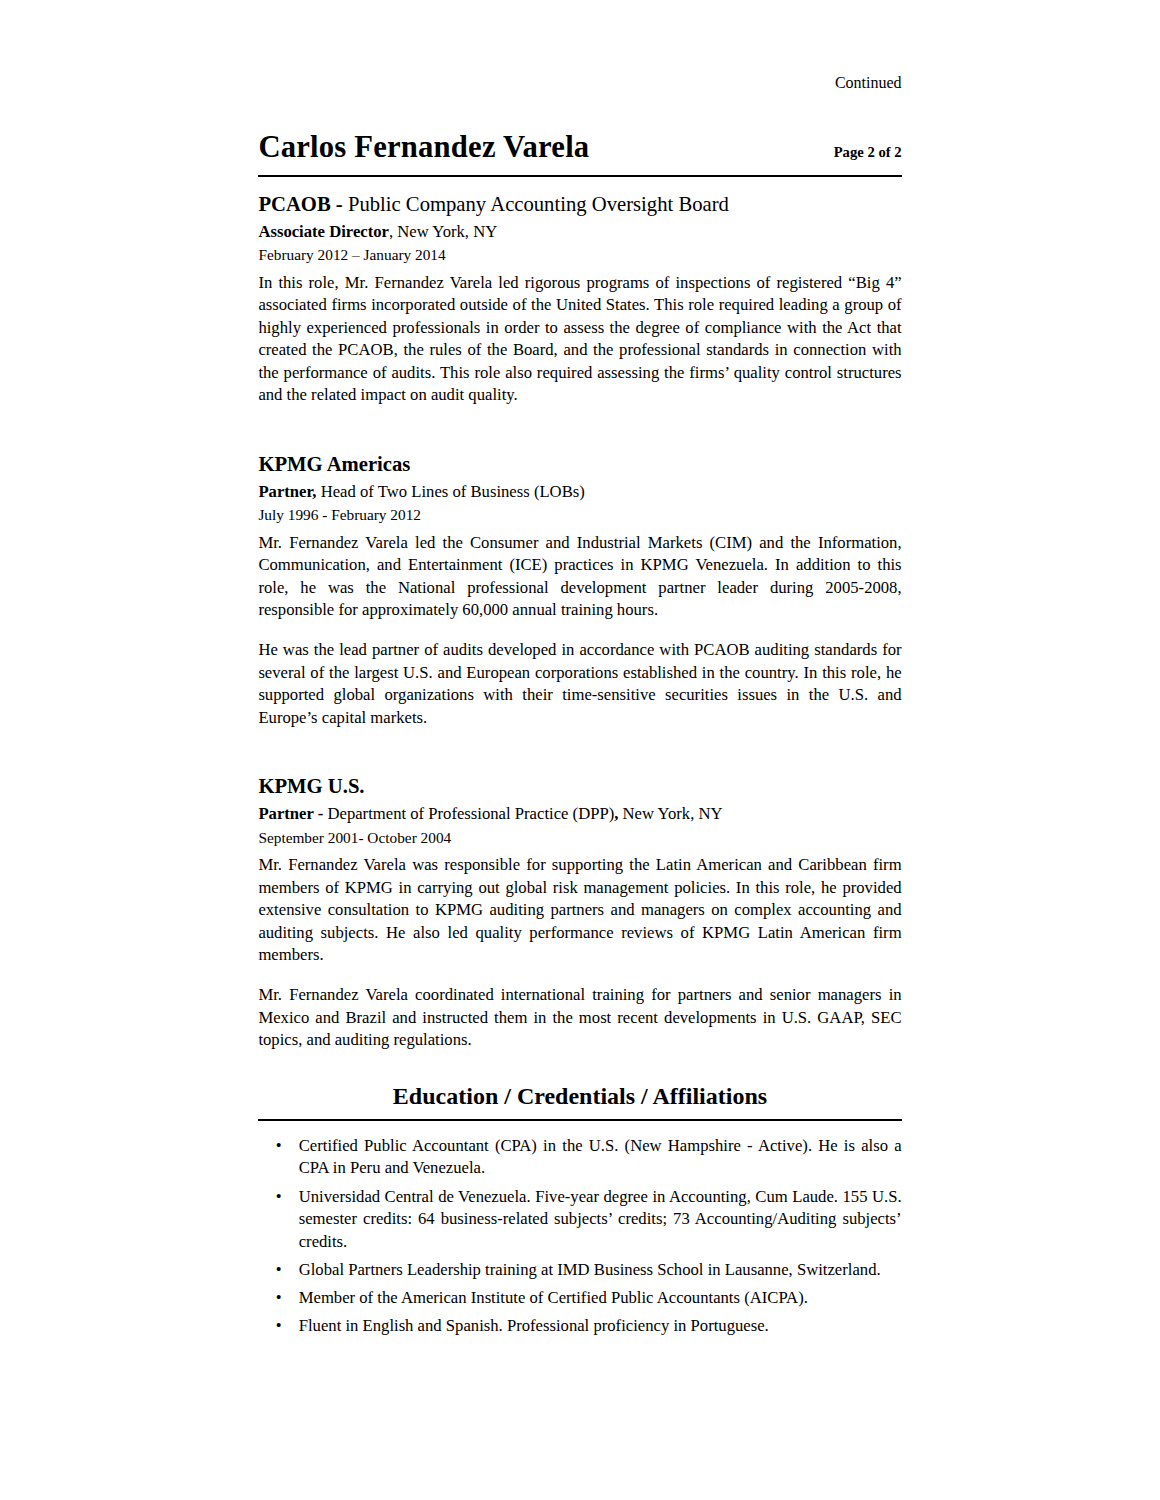Continued
Carlos Fernandez Varela
Page 2 of 2
PCAOB - Public Company Accounting Oversight Board
Associate Director, New York, NY
February 2012 – January 2014
In this role, Mr. Fernandez Varela led rigorous programs of inspections of registered “Big 4” associated firms incorporated outside of the United States. This role required leading a group of highly experienced professionals in order to assess the degree of compliance with the Act that created the PCAOB, the rules of the Board, and the professional standards in connection with the performance of audits. This role also required assessing the firms’ quality control structures and the related impact on audit quality.
KPMG Americas
Partner, Head of Two Lines of Business (LOBs)
July 1996 - February 2012
Mr. Fernandez Varela led the Consumer and Industrial Markets (CIM) and the Information, Communication, and Entertainment (ICE) practices in KPMG Venezuela. In addition to this role, he was the National professional development partner leader during 2005-2008, responsible for approximately 60,000 annual training hours.
He was the lead partner of audits developed in accordance with PCAOB auditing standards for several of the largest U.S. and European corporations established in the country. In this role, he supported global organizations with their time-sensitive securities issues in the U.S. and Europe’s capital markets.
KPMG U.S.
Partner - Department of Professional Practice (DPP), New York, NY
September 2001- October 2004
Mr. Fernandez Varela was responsible for supporting the Latin American and Caribbean firm members of KPMG in carrying out global risk management policies. In this role, he provided extensive consultation to KPMG auditing partners and managers on complex accounting and auditing subjects. He also led quality performance reviews of KPMG Latin American firm members.
Mr. Fernandez Varela coordinated international training for partners and senior managers in Mexico and Brazil and instructed them in the most recent developments in U.S. GAAP, SEC topics, and auditing regulations.
Education / Credentials / Affiliations
Certified Public Accountant (CPA) in the U.S. (New Hampshire - Active). He is also a CPA in Peru and Venezuela.
Universidad Central de Venezuela. Five-year degree in Accounting, Cum Laude. 155 U.S. semester credits: 64 business-related subjects’ credits; 73 Accounting/Auditing subjects’ credits.
Global Partners Leadership training at IMD Business School in Lausanne, Switzerland.
Member of the American Institute of Certified Public Accountants (AICPA).
Fluent in English and Spanish. Professional proficiency in Portuguese.